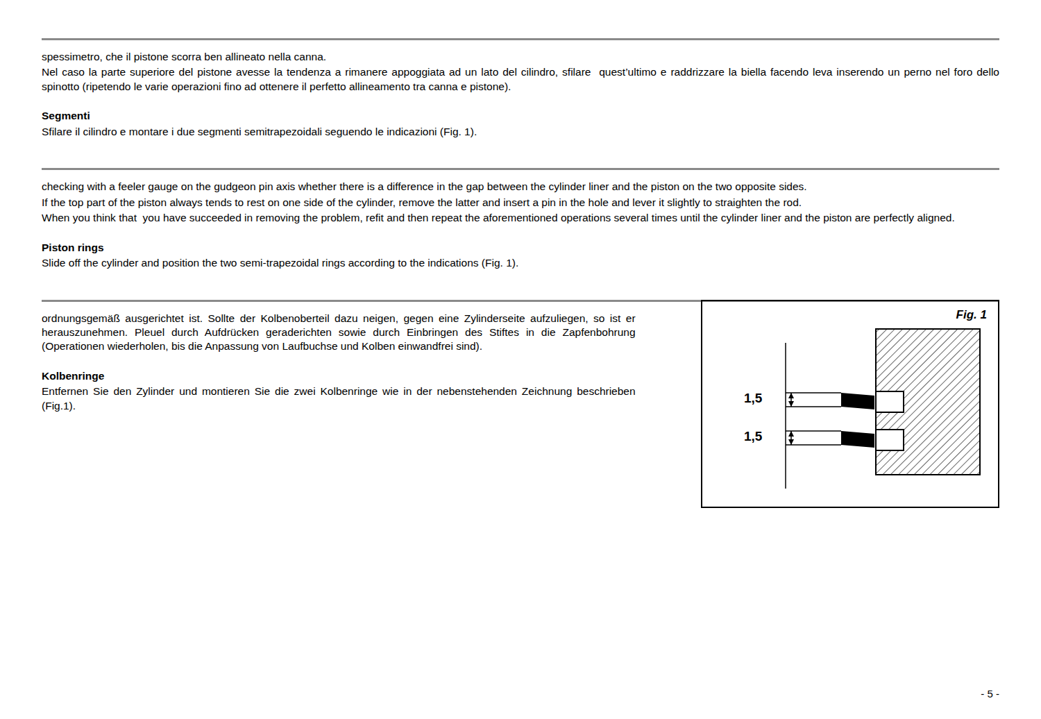spessimetro, che il pistone scorra ben allineato nella canna.
Nel caso la parte superiore del pistone avesse la tendenza a rimanere appoggiata ad un lato del cilindro, sfilare quest’ultimo e raddrizzare la biella facendo leva inserendo un perno nel foro dello spinotto (ripetendo le varie operazioni fino ad ottenere il perfetto allineamento tra canna e pistone).
Segmenti
Sfilare il cilindro e montare i due segmenti semitrapezoidali seguendo le indicazioni (Fig. 1).
checking with a feeler gauge on the gudgeon pin axis whether there is a difference in the gap between the cylinder liner and the piston on the two opposite sides.
If the top part of the piston always tends to rest on one side of the cylinder, remove the latter and insert a pin in the hole and lever it slightly to straighten the rod.
When you think that you have succeeded in removing the problem, refit and then repeat the aforementioned operations several times until the cylinder liner and the piston are perfectly aligned.
Piston rings
Slide off the cylinder and position the two semi-trapezoidal rings according to the indications (Fig. 1).
ordnungsgemäß ausgerichtet ist. Sollte der Kolbenoberteil dazu neigen, gegen eine Zylinderseite aufzuliegen, so ist er herauszunehmen. Pleuel durch Aufdrücken geraderichten sowie durch Einbringen des Stiftes in die Zapfenbohrung (Operationen wiederholen, bis die Anpassung von Laufbuchse und Kolben einwandfrei sind).
Kolbenringe
Entfernen Sie den Zylinder und montieren Sie die zwei Kolbenringe wie in der nebenstehenden Zeichnung beschrieben (Fig.1).
Fig. 1 1,5 1,5
- 5 -